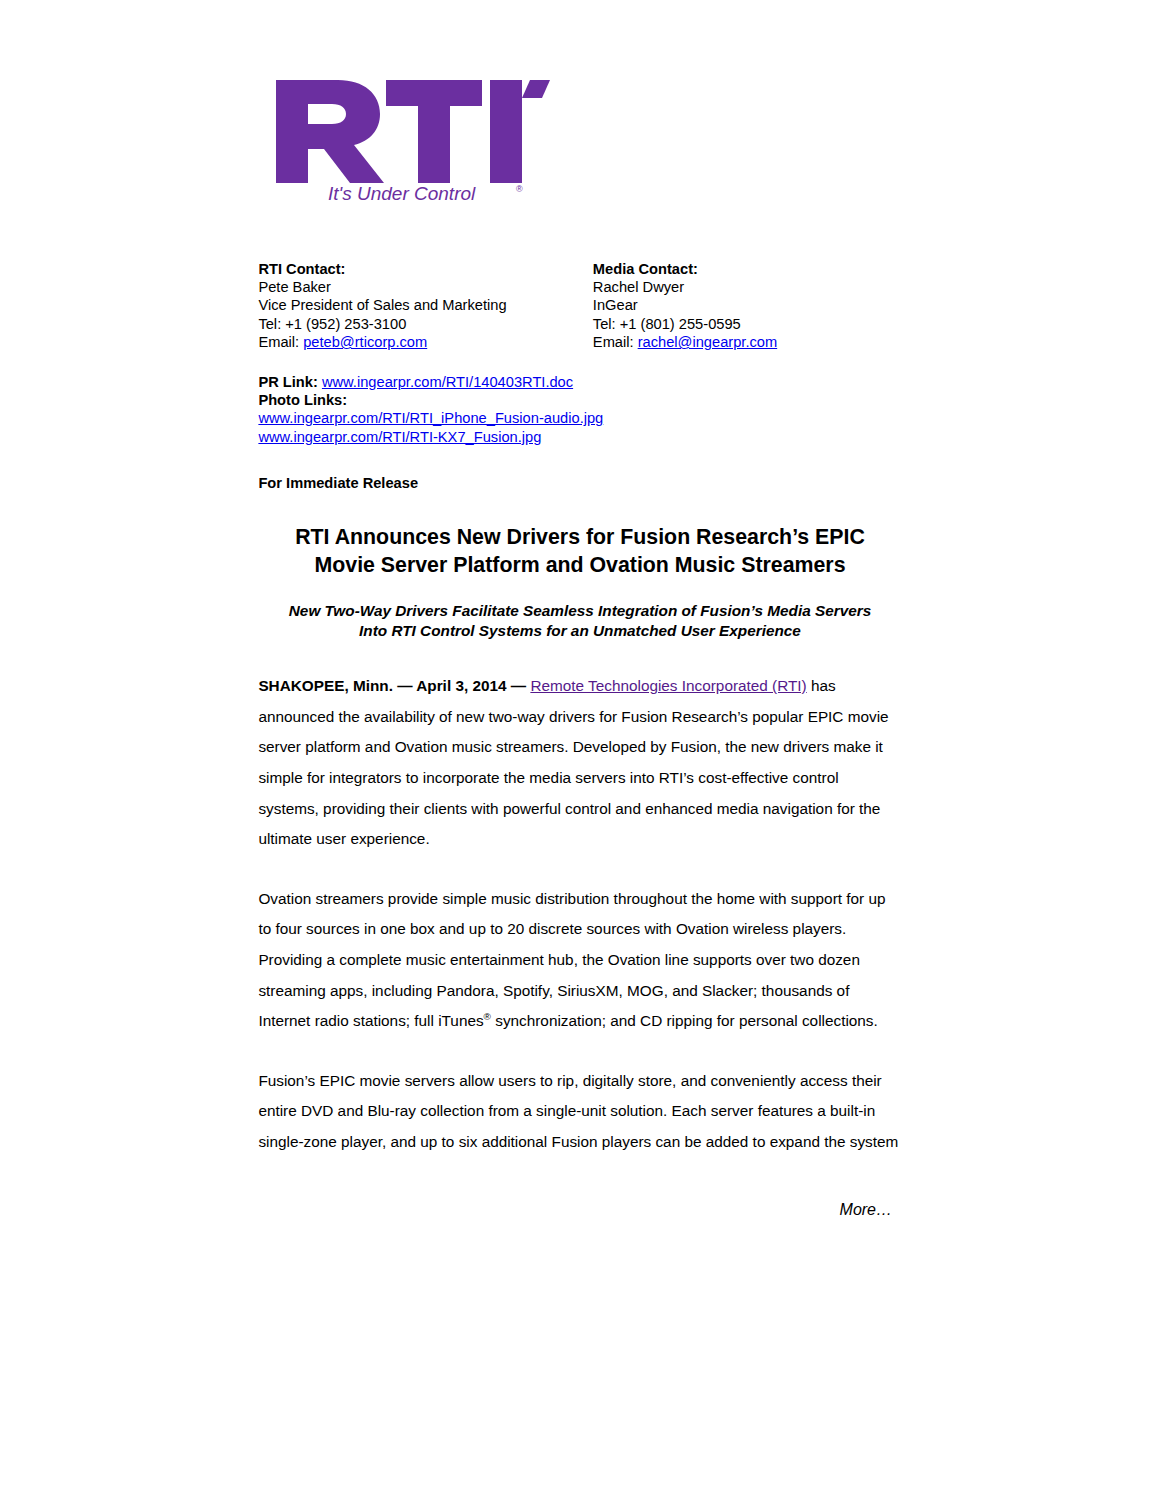It's Under Control ®
| RTI Contact: | Media Contact: |
| Pete Baker | Rachel Dwyer |
| Vice President of Sales and Marketing | InGear |
| Tel: +1 (952) 253-3100 | Tel: +1 (801) 255-0595 |
| Email: peteb@rticorp.com | Email: rachel@ingearpr.com |
PR Link: www.ingearpr.com/RTI/140403RTI.doc
Photo Links:
www.ingearpr.com/RTI/RTI_iPhone_Fusion-audio.jpg
www.ingearpr.com/RTI/RTI-KX7_Fusion.jpg
For Immediate Release
RTI Announces New Drivers for Fusion Research’s EPIC
Movie Server Platform and Ovation Music Streamers
New Two-Way Drivers Facilitate Seamless Integration of Fusion’s Media Servers Into RTI Control Systems for an Unmatched User Experience
SHAKOPEE, Minn. — April 3, 2014 — Remote Technologies Incorporated (RTI) has announced the availability of new two-way drivers for Fusion Research’s popular EPIC movie server platform and Ovation music streamers. Developed by Fusion, the new drivers make it simple for integrators to incorporate the media servers into RTI’s cost-effective control systems, providing their clients with powerful control and enhanced media navigation for the ultimate user experience.
Ovation streamers provide simple music distribution throughout the home with support for up to four sources in one box and up to 20 discrete sources with Ovation wireless players. Providing a complete music entertainment hub, the Ovation line supports over two dozen streaming apps, including Pandora, Spotify, SiriusXM, MOG, and Slacker; thousands of Internet radio stations; full iTunes® synchronization; and CD ripping for personal collections.
Fusion’s EPIC movie servers allow users to rip, digitally store, and conveniently access their entire DVD and Blu-ray collection from a single-unit solution. Each server features a built-in single-zone player, and up to six additional Fusion players can be added to expand the system
More…